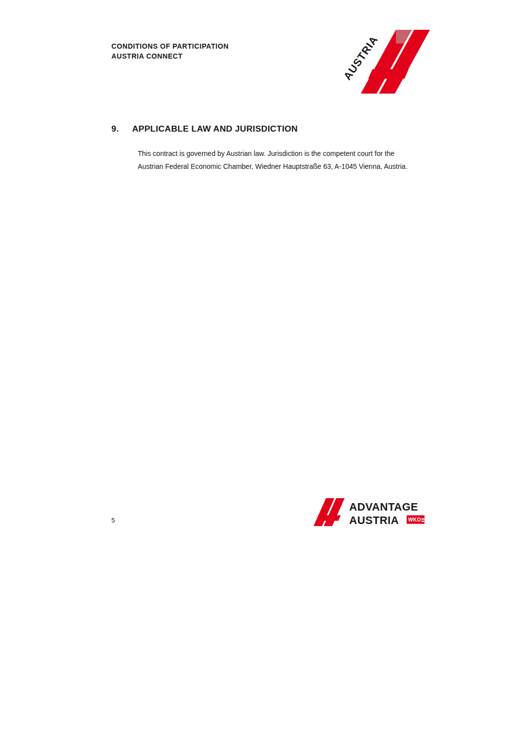Conditions of Participation
Austria Connect
AUSTRIA
9. Applicable Law and Jurisdiction
This contract is governed by Austrian law. Jurisdiction is the competent court for the Austrian Federal Economic Chamber, Wiedner Hauptstraße 63, A-1045 Vienna, Austria.
5 ADVANTAGE AUSTRIA WKO